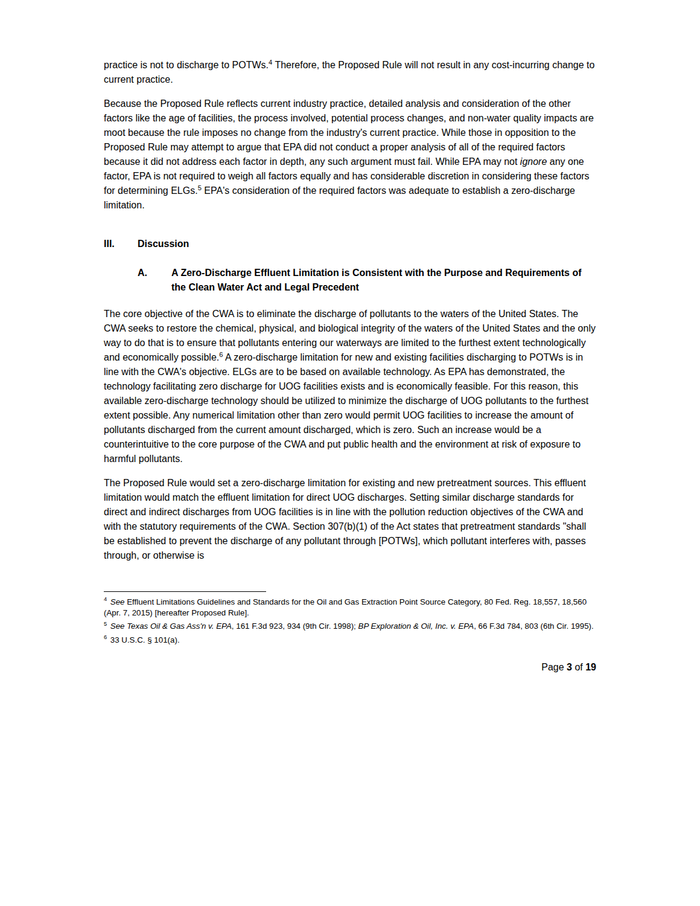practice is not to discharge to POTWs.4 Therefore, the Proposed Rule will not result in any cost-incurring change to current practice.
Because the Proposed Rule reflects current industry practice, detailed analysis and consideration of the other factors like the age of facilities, the process involved, potential process changes, and non-water quality impacts are moot because the rule imposes no change from the industry's current practice. While those in opposition to the Proposed Rule may attempt to argue that EPA did not conduct a proper analysis of all of the required factors because it did not address each factor in depth, any such argument must fail. While EPA may not ignore any one factor, EPA is not required to weigh all factors equally and has considerable discretion in considering these factors for determining ELGs.5 EPA's consideration of the required factors was adequate to establish a zero-discharge limitation.
III. Discussion
A. A Zero-Discharge Effluent Limitation is Consistent with the Purpose and Requirements of the Clean Water Act and Legal Precedent
The core objective of the CWA is to eliminate the discharge of pollutants to the waters of the United States. The CWA seeks to restore the chemical, physical, and biological integrity of the waters of the United States and the only way to do that is to ensure that pollutants entering our waterways are limited to the furthest extent technologically and economically possible.6 A zero-discharge limitation for new and existing facilities discharging to POTWs is in line with the CWA's objective. ELGs are to be based on available technology. As EPA has demonstrated, the technology facilitating zero discharge for UOG facilities exists and is economically feasible. For this reason, this available zero-discharge technology should be utilized to minimize the discharge of UOG pollutants to the furthest extent possible. Any numerical limitation other than zero would permit UOG facilities to increase the amount of pollutants discharged from the current amount discharged, which is zero. Such an increase would be a counterintuitive to the core purpose of the CWA and put public health and the environment at risk of exposure to harmful pollutants.
The Proposed Rule would set a zero-discharge limitation for existing and new pretreatment sources. This effluent limitation would match the effluent limitation for direct UOG discharges. Setting similar discharge standards for direct and indirect discharges from UOG facilities is in line with the pollution reduction objectives of the CWA and with the statutory requirements of the CWA. Section 307(b)(1) of the Act states that pretreatment standards "shall be established to prevent the discharge of any pollutant through [POTWs], which pollutant interferes with, passes through, or otherwise is
4 See Effluent Limitations Guidelines and Standards for the Oil and Gas Extraction Point Source Category, 80 Fed. Reg. 18,557, 18,560 (Apr. 7, 2015) [hereafter Proposed Rule].
5 See Texas Oil & Gas Ass'n v. EPA, 161 F.3d 923, 934 (9th Cir. 1998); BP Exploration & Oil, Inc. v. EPA, 66 F.3d 784, 803 (6th Cir. 1995).
6 33 U.S.C. § 101(a).
Page 3 of 19